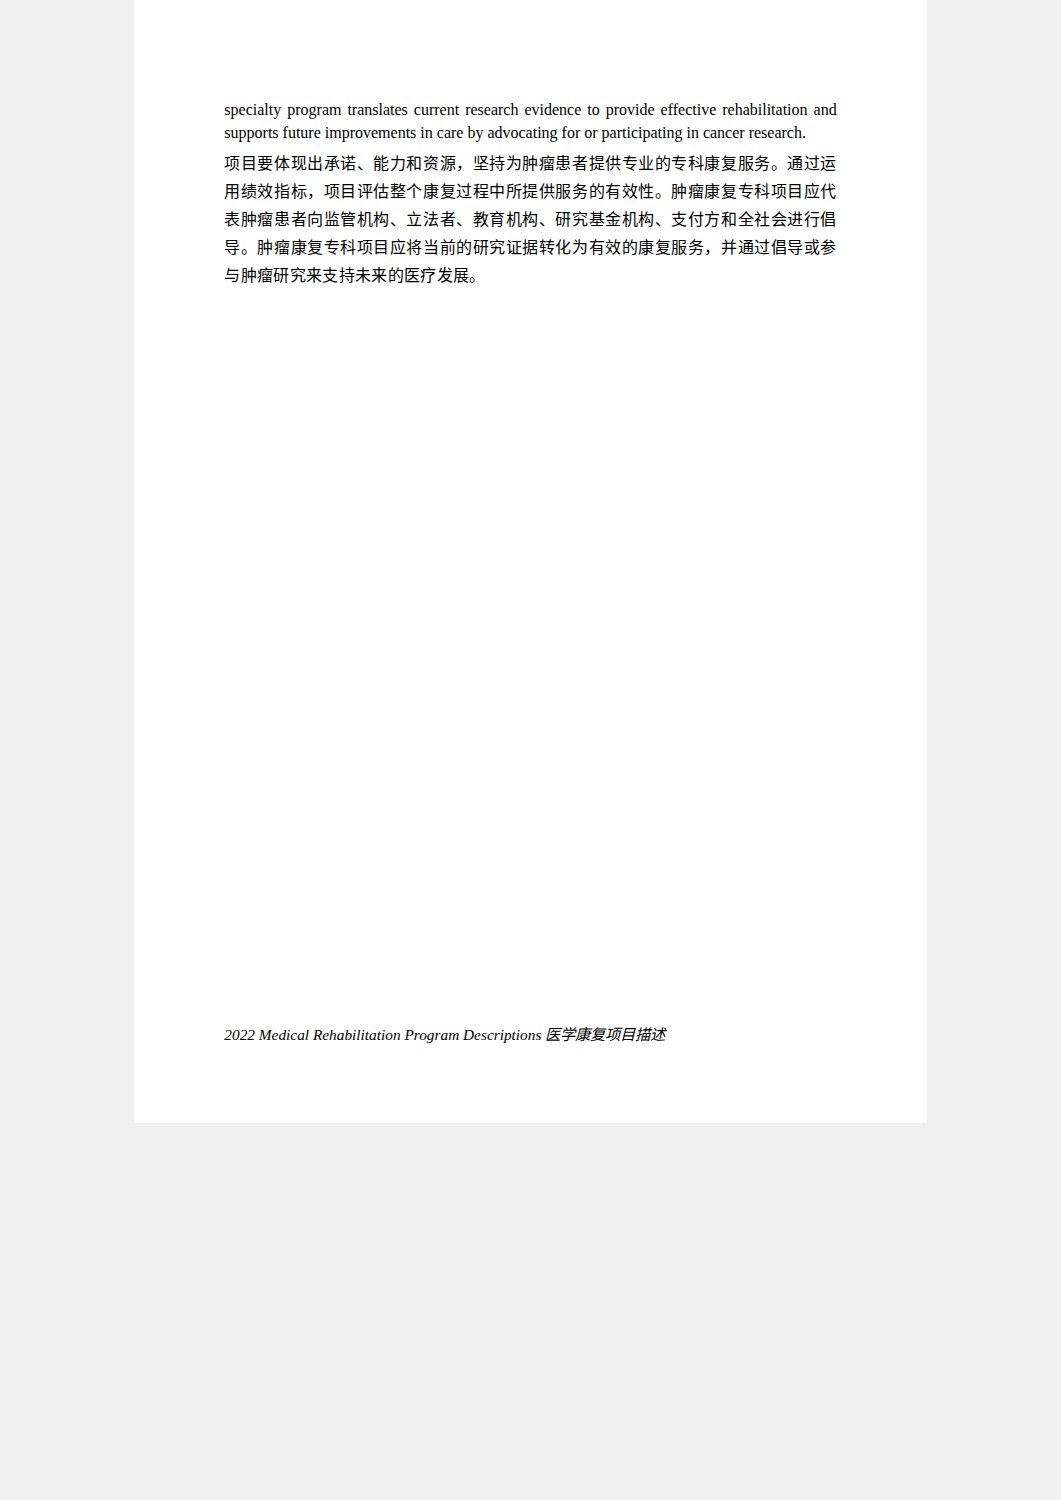specialty program translates current research evidence to provide effective rehabilitation and supports future improvements in care by advocating for or participating in cancer research.
项目要体现出承诺、能力和资源，坚持为肿瘤患者提供专业的专科康复服务。通过运用绩效指标，项目评估整个康复过程中所提供服务的有效性。肿瘤康复专科项目应代表肿瘤患者向监管机构、立法者、教育机构、研究基金机构、支付方和全社会进行倡导。肿瘤康复专科项目应将当前的研究证据转化为有效的康复服务，并通过倡导或参与肿瘤研究来支持未来的医疗发展。
2022 Medical Rehabilitation Program Descriptions 医学康复项目描述